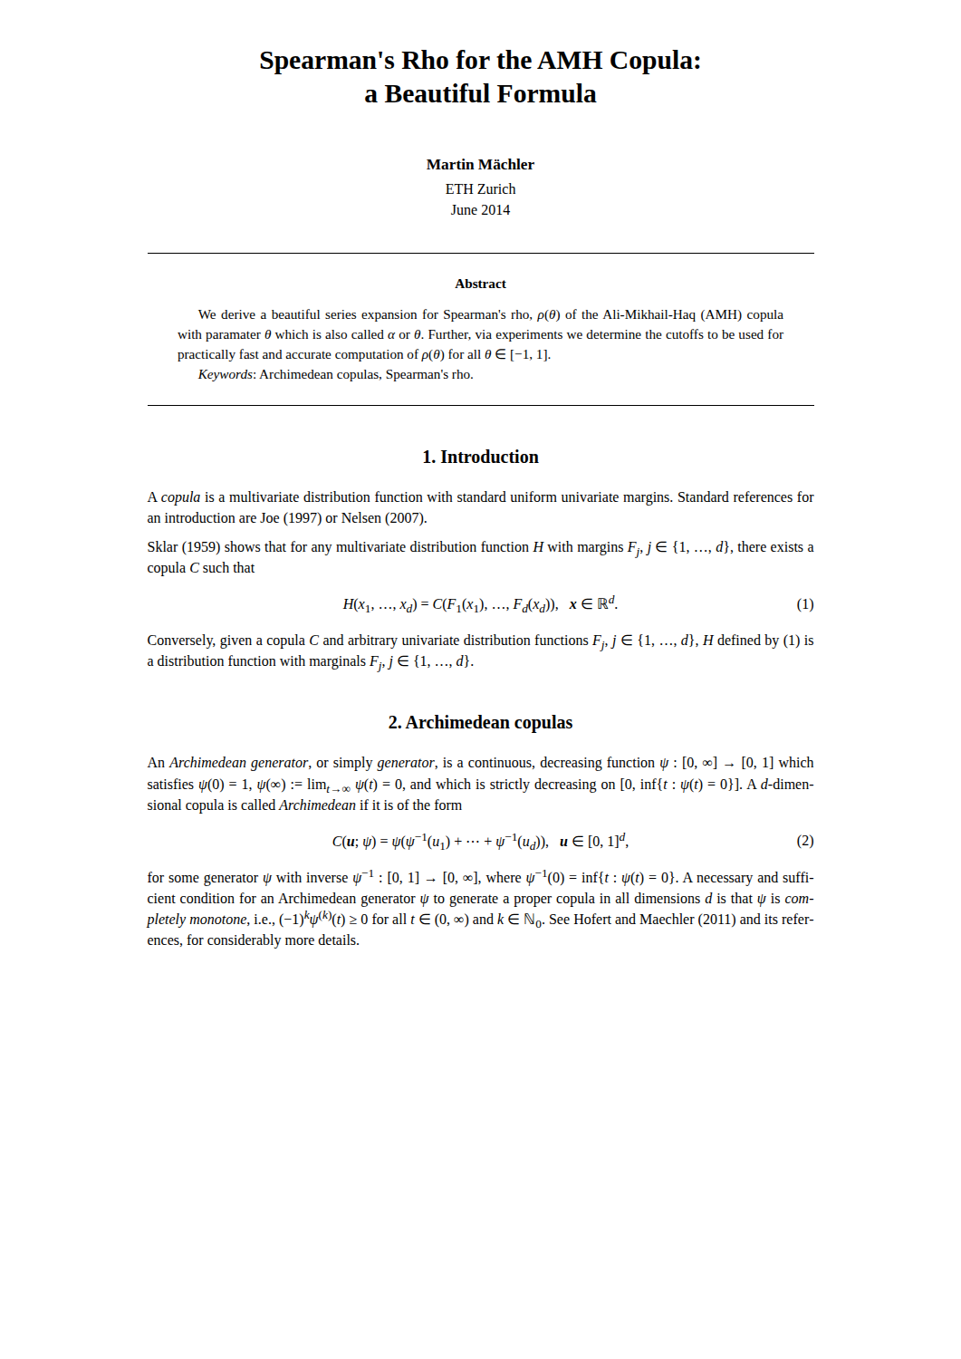Spearman's Rho for the AMH Copula:
a Beautiful Formula
Martin Mächler
ETH Zurich
June 2014
Abstract
We derive a beautiful series expansion for Spearman's rho, ρ(θ) of the Ali-Mikhail-Haq (AMH) copula with paramater θ which is also called α or θ. Further, via experiments we determine the cutoffs to be used for practically fast and accurate computation of ρ(θ) for all θ ∈ [−1, 1].
Keywords: Archimedean copulas, Spearman's rho.
1. Introduction
A copula is a multivariate distribution function with standard uniform univariate margins. Standard references for an introduction are Joe (1997) or Nelsen (2007).
Sklar (1959) shows that for any multivariate distribution function H with margins Fj, j ∈ {1, …, d}, there exists a copula C such that
H(x1, …, xd) = C(F1(x1), …, Fd(xd)), x ∈ ℝd. (1)
Conversely, given a copula C and arbitrary univariate distribution functions Fj, j ∈ {1, …, d}, H defined by (1) is a distribution function with marginals Fj, j ∈ {1, …, d}.
2. Archimedean copulas
An Archimedean generator, or simply generator, is a continuous, decreasing function ψ : [0, ∞] → [0, 1] which satisfies ψ(0) = 1, ψ(∞) := limt→∞ ψ(t) = 0, and which is strictly decreasing on [0, inf{t : ψ(t) = 0}]. A d-dimensional copula is called Archimedean if it is of the form
C(u; ψ) = ψ(ψ−1(u1) + ⋯ + ψ−1(ud)), u ∈ [0, 1]d, (2)
for some generator ψ with inverse ψ−1 : [0, 1] → [0, ∞], where ψ−1(0) = inf{t : ψ(t) = 0}. A necessary and sufficient condition for an Archimedean generator ψ to generate a proper copula in all dimensions d is that ψ is completely monotone, i.e., (−1)kψ(k)(t) ≥ 0 for all t ∈ (0, ∞) and k ∈ ℕ0. See Hofert and Maechler (2011) and its references, for considerably more details.